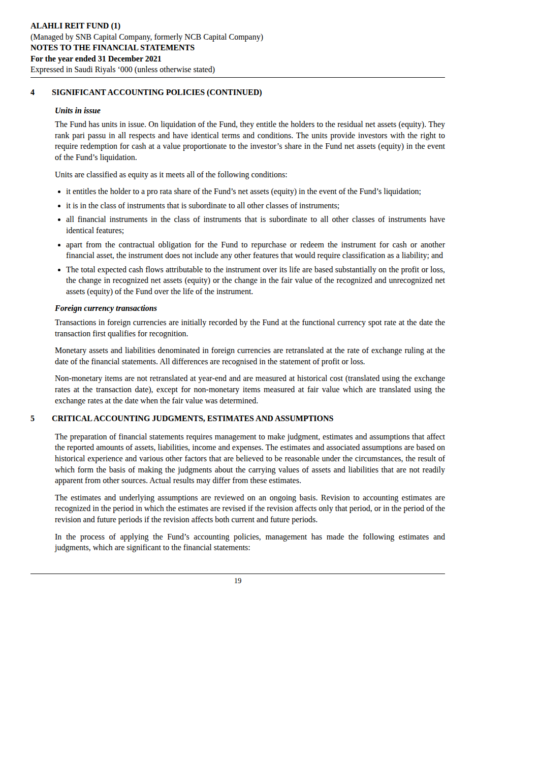ALAHLI REIT FUND (1)
(Managed by SNB Capital Company, formerly NCB Capital Company)
NOTES TO THE FINANCIAL STATEMENTS
For the year ended 31 December 2021
Expressed in Saudi Riyals ‘000 (unless otherwise stated)
4 SIGNIFICANT ACCOUNTING POLICIES (CONTINUED)
Units in issue
The Fund has units in issue. On liquidation of the Fund, they entitle the holders to the residual net assets (equity). They rank pari passu in all respects and have identical terms and conditions. The units provide investors with the right to require redemption for cash at a value proportionate to the investor’s share in the Fund net assets (equity) in the event of the Fund’s liquidation.
Units are classified as equity as it meets all of the following conditions:
it entitles the holder to a pro rata share of the Fund’s net assets (equity) in the event of the Fund’s liquidation;
it is in the class of instruments that is subordinate to all other classes of instruments;
all financial instruments in the class of instruments that is subordinate to all other classes of instruments have identical features;
apart from the contractual obligation for the Fund to repurchase or redeem the instrument for cash or another financial asset, the instrument does not include any other features that would require classification as a liability; and
The total expected cash flows attributable to the instrument over its life are based substantially on the profit or loss, the change in recognized net assets (equity) or the change in the fair value of the recognized and unrecognized net assets (equity) of the Fund over the life of the instrument.
Foreign currency transactions
Transactions in foreign currencies are initially recorded by the Fund at the functional currency spot rate at the date the transaction first qualifies for recognition.
Monetary assets and liabilities denominated in foreign currencies are retranslated at the rate of exchange ruling at the date of the financial statements. All differences are recognised in the statement of profit or loss.
Non-monetary items are not retranslated at year-end and are measured at historical cost (translated using the exchange rates at the transaction date), except for non-monetary items measured at fair value which are translated using the exchange rates at the date when the fair value was determined.
5 CRITICAL ACCOUNTING JUDGMENTS, ESTIMATES AND ASSUMPTIONS
The preparation of financial statements requires management to make judgment, estimates and assumptions that affect the reported amounts of assets, liabilities, income and expenses. The estimates and associated assumptions are based on historical experience and various other factors that are believed to be reasonable under the circumstances, the result of which form the basis of making the judgments about the carrying values of assets and liabilities that are not readily apparent from other sources. Actual results may differ from these estimates.
The estimates and underlying assumptions are reviewed on an ongoing basis. Revision to accounting estimates are recognized in the period in which the estimates are revised if the revision affects only that period, or in the period of the revision and future periods if the revision affects both current and future periods.
In the process of applying the Fund’s accounting policies, management has made the following estimates and judgments, which are significant to the financial statements:
19